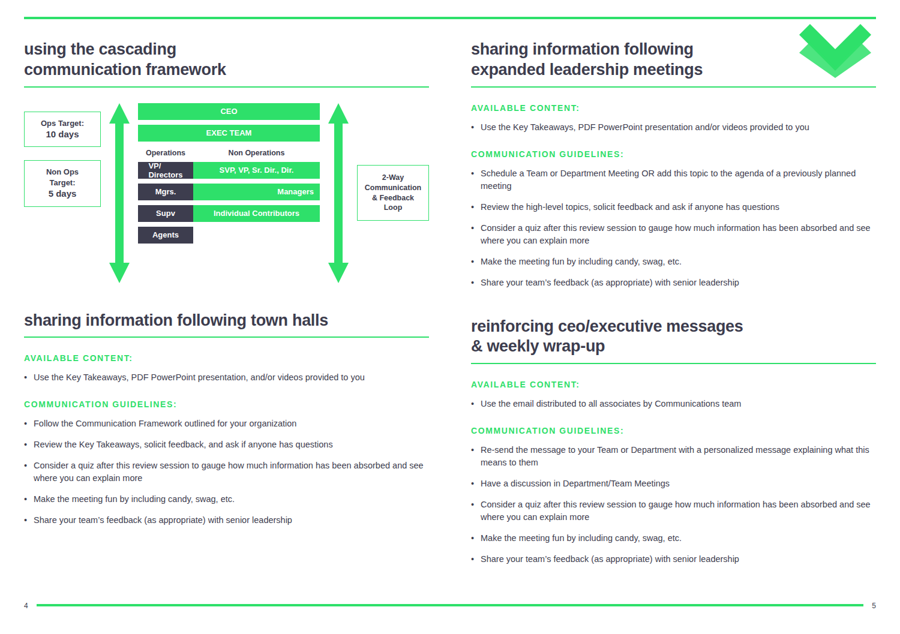using the cascading
communication framework
Ops Target:10 days
Non Ops
Target:5 days
CEO
EXEC TEAM
Operations Non Operations
VP/
Directors
SVP, VP, Sr. Dir., Dir.
Mgrs.
Managers
Supv
Individual Contributors
Agents
2-Way
Communication
& Feedback
Loop
sharing information following town halls
Available Content:
Use the Key Takeaways, PDF PowerPoint presentation, and/or videos provided to you
Communication Guidelines:
Follow the Communication Framework outlined for your organization
Review the Key Takeaways, solicit feedback, and ask if anyone has questions
Consider a quiz after this review session to gauge how much information has been absorbed and see where you can explain more
Make the meeting fun by including candy, swag, etc.
Share your team’s feedback (as appropriate) with senior leadership
sharing information following
expanded leadership meetings
Available Content:
Use the Key Takeaways, PDF PowerPoint presentation and/or videos provided to you
Communication Guidelines:
Schedule a Team or Department Meeting OR add this topic to the agenda of a previously planned meeting
Review the high-level topics, solicit feedback and ask if anyone has questions
Consider a quiz after this review session to gauge how much information has been absorbed and see where you can explain more
Make the meeting fun by including candy, swag, etc.
Share your team’s feedback (as appropriate) with senior leadership
reinforcing ceo/executive messages
& weekly wrap-up
Available Content:
Use the email distributed to all associates by Communications team
Communication Guidelines:
Re-send the message to your Team or Department with a personalized message explaining what this means to them
Have a discussion in Department/Team Meetings
Consider a quiz after this review session to gauge how much information has been absorbed and see where you can explain more
Make the meeting fun by including candy, swag, etc.
Share your team’s feedback (as appropriate) with senior leadership
4
5